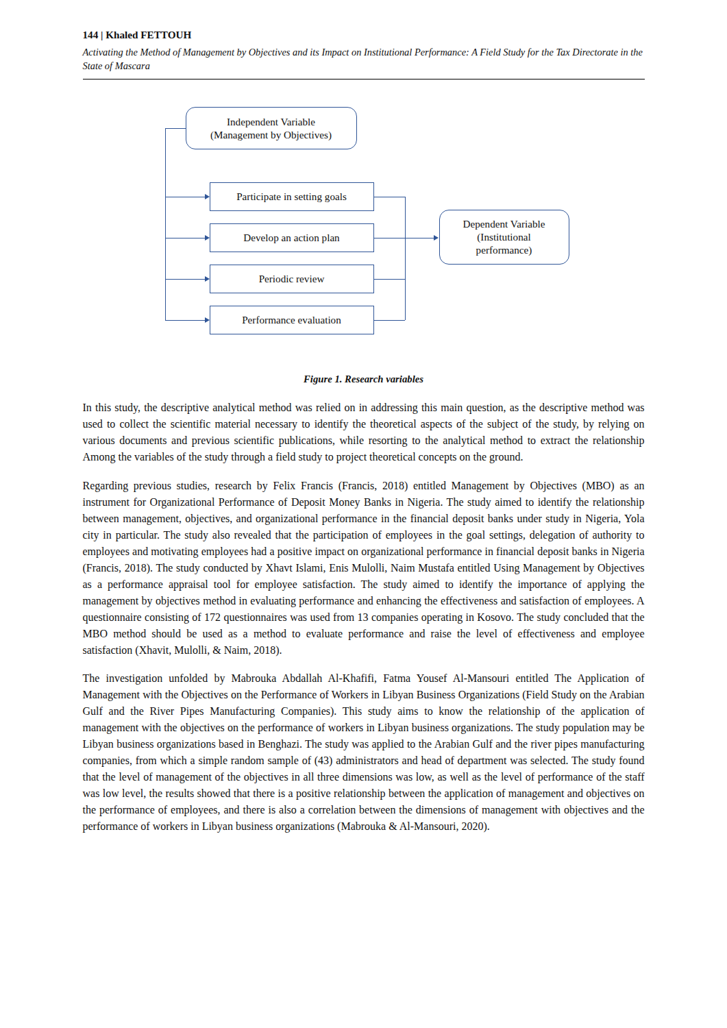144 | Khaled FETTOUH
Activating the Method of Management by Objectives and its Impact on Institutional Performance: A Field Study for the Tax Directorate in the State of Mascara
Independent Variable
(Management by Objectives)
Dependent Variable
(Institutional
performance)
Participate in setting goals
Develop an action plan
Periodic review
Performance evaluation
Figure 1. Research variables
In this study, the descriptive analytical method was relied on in addressing this main question, as the descriptive method was used to collect the scientific material necessary to identify the theoretical aspects of the subject of the study, by relying on various documents and previous scientific publications, while resorting to the analytical method to extract the relationship Among the variables of the study through a field study to project theoretical concepts on the ground.
Regarding previous studies, research by Felix Francis (Francis, 2018) entitled Management by Objectives (MBO) as an instrument for Organizational Performance of Deposit Money Banks in Nigeria. The study aimed to identify the relationship between management, objectives, and organizational performance in the financial deposit banks under study in Nigeria, Yola city in particular. The study also revealed that the participation of employees in the goal settings, delegation of authority to employees and motivating employees had a positive impact on organizational performance in financial deposit banks in Nigeria (Francis, 2018). The study conducted by Xhavt Islami, Enis Mulolli, Naim Mustafa entitled Using Management by Objectives as a performance appraisal tool for employee satisfaction. The study aimed to identify the importance of applying the management by objectives method in evaluating performance and enhancing the effectiveness and satisfaction of employees. A questionnaire consisting of 172 questionnaires was used from 13 companies operating in Kosovo. The study concluded that the MBO method should be used as a method to evaluate performance and raise the level of effectiveness and employee satisfaction (Xhavit, Mulolli, & Naim, 2018).
The investigation unfolded by Mabrouka Abdallah Al-Khafifi, Fatma Yousef Al-Mansouri entitled The Application of Management with the Objectives on the Performance of Workers in Libyan Business Organizations (Field Study on the Arabian Gulf and the River Pipes Manufacturing Companies). This study aims to know the relationship of the application of management with the objectives on the performance of workers in Libyan business organizations. The study population may be Libyan business organizations based in Benghazi. The study was applied to the Arabian Gulf and the river pipes manufacturing companies, from which a simple random sample of (43) administrators and head of department was selected. The study found that the level of management of the objectives in all three dimensions was low, as well as the level of performance of the staff was low level, the results showed that there is a positive relationship between the application of management and objectives on the performance of employees, and there is also a correlation between the dimensions of management with objectives and the performance of workers in Libyan business organizations (Mabrouka & Al-Mansouri, 2020).